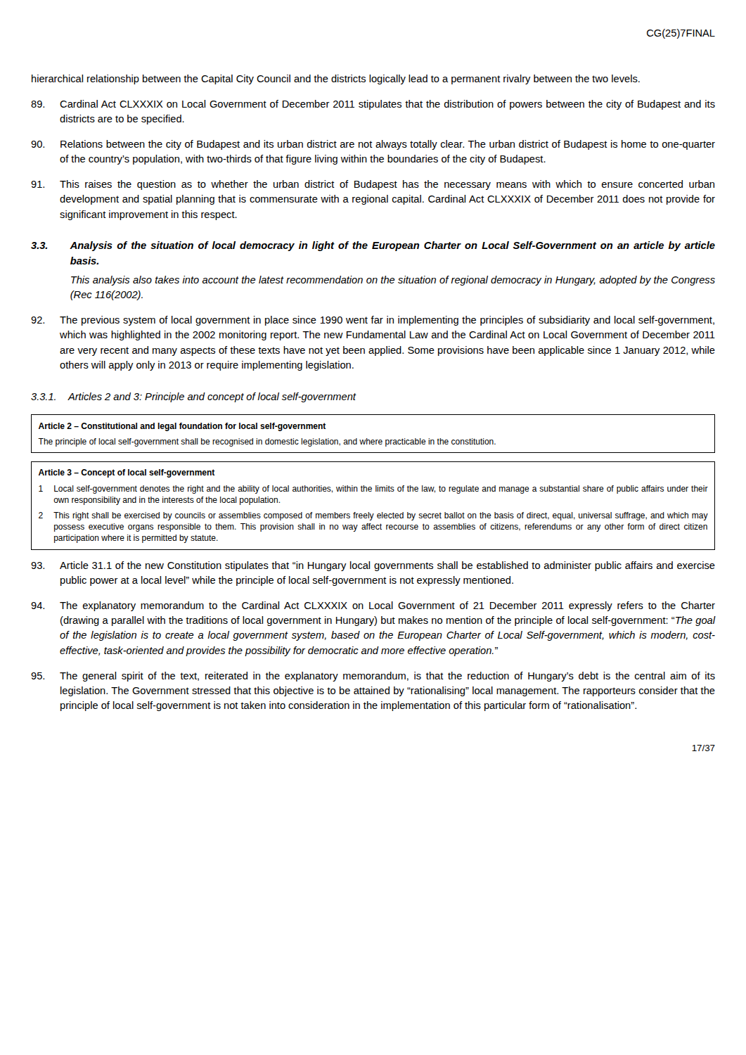CG(25)7FINAL
hierarchical relationship between the Capital City Council and the districts logically lead to a permanent rivalry between the two levels.
89.
Cardinal Act CLXXXIX on Local Government of December 2011 stipulates that the distribution of powers between the city of Budapest and its districts are to be specified.
90.
Relations between the city of Budapest and its urban district are not always totally clear. The urban district of Budapest is home to one-quarter of the country’s population, with two-thirds of that figure living within the boundaries of the city of Budapest.
91.
This raises the question as to whether the urban district of Budapest has the necessary means with which to ensure concerted urban development and spatial planning that is commensurate with a regional capital. Cardinal Act CLXXXIX of December 2011 does not provide for significant improvement in this respect.
3.3.
Analysis of the situation of local democracy in light of the European Charter on Local Self-Government on an article by article basis. This analysis also takes into account the latest recommendation on the situation of regional democracy in Hungary, adopted by the Congress (Rec 116(2002).
92.
The previous system of local government in place since 1990 went far in implementing the principles of subsidiarity and local self-government, which was highlighted in the 2002 monitoring report. The new Fundamental Law and the Cardinal Act on Local Government of December 2011 are very recent and many aspects of these texts have not yet been applied. Some provisions have been applicable since 1 January 2012, while others will apply only in 2013 or require implementing legislation.
3.3.1. Articles 2 and 3: Principle and concept of local self-government
Article 2 – Constitutional and legal foundation for local self-government
The principle of local self-government shall be recognised in domestic legislation, and where practicable in the constitution.
Article 3 – Concept of local self-government
1
Local self-government denotes the right and the ability of local authorities, within the limits of the law, to regulate and manage a substantial share of public affairs under their own responsibility and in the interests of the local population.
2
This right shall be exercised by councils or assemblies composed of members freely elected by secret ballot on the basis of direct, equal, universal suffrage, and which may possess executive organs responsible to them. This provision shall in no way affect recourse to assemblies of citizens, referendums or any other form of direct citizen participation where it is permitted by statute.
93.
Article 31.1 of the new Constitution stipulates that “in Hungary local governments shall be established to administer public affairs and exercise public power at a local level” while the principle of local self-government is not expressly mentioned.
94.
The explanatory memorandum to the Cardinal Act CLXXXIX on Local Government of 21 December 2011 expressly refers to the Charter (drawing a parallel with the traditions of local government in Hungary) but makes no mention of the principle of local self-government: “The goal of the legislation is to create a local government system, based on the European Charter of Local Self-government, which is modern, cost-effective, task-oriented and provides the possibility for democratic and more effective operation.”
95.
The general spirit of the text, reiterated in the explanatory memorandum, is that the reduction of Hungary’s debt is the central aim of its legislation. The Government stressed that this objective is to be attained by “rationalising” local management. The rapporteurs consider that the principle of local self-government is not taken into consideration in the implementation of this particular form of “rationalisation”.
17/37